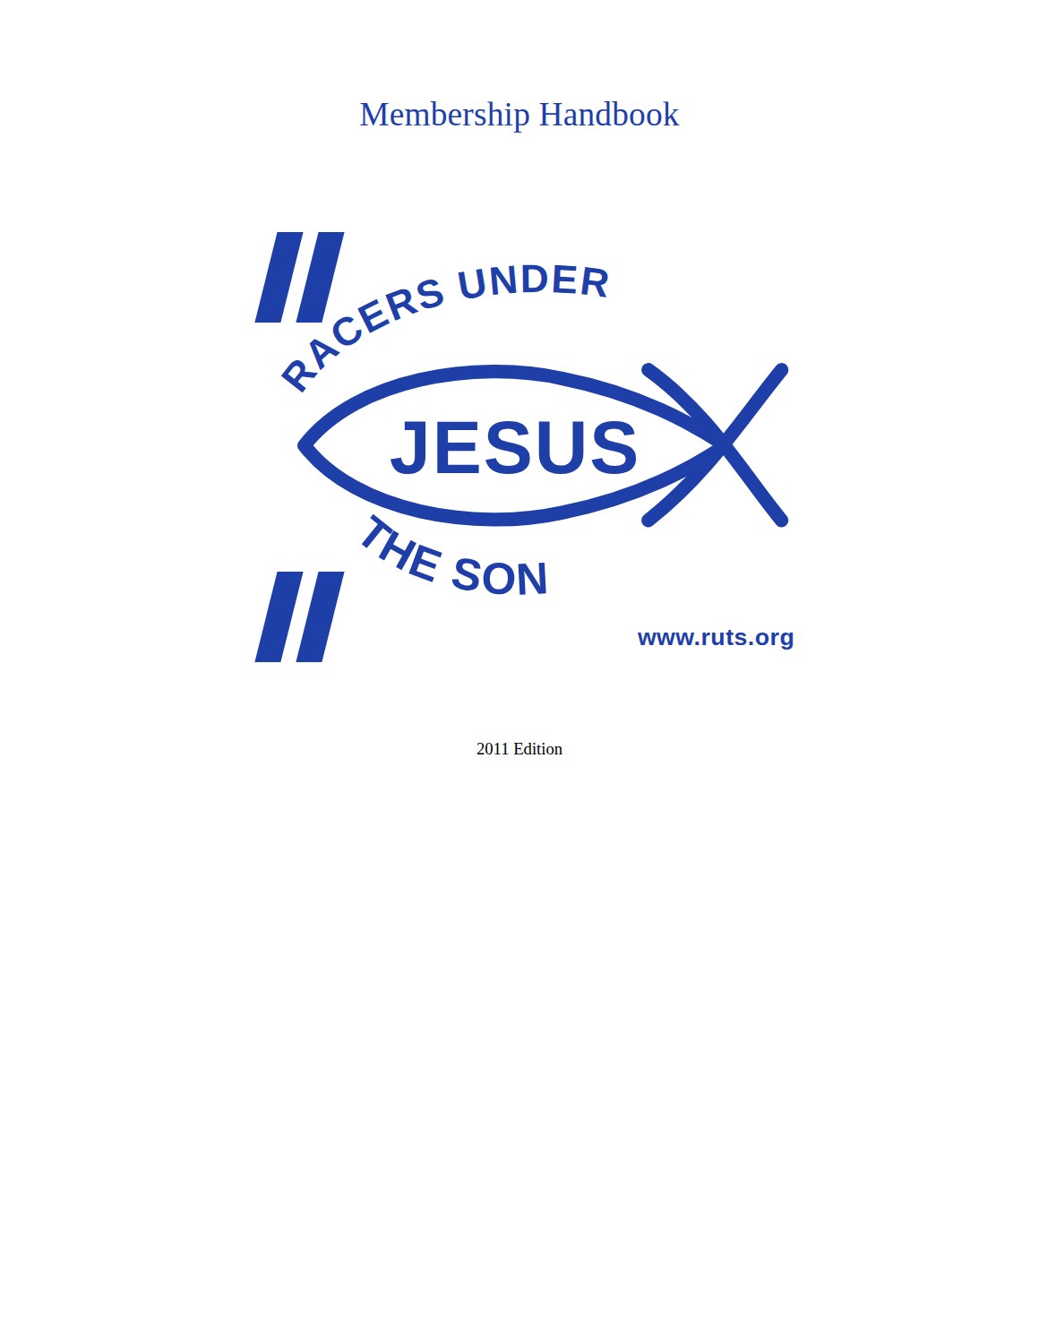Membership Handbook
RACERS UNDER
JESUS
THE SON
www.ruts.org
2011 Edition